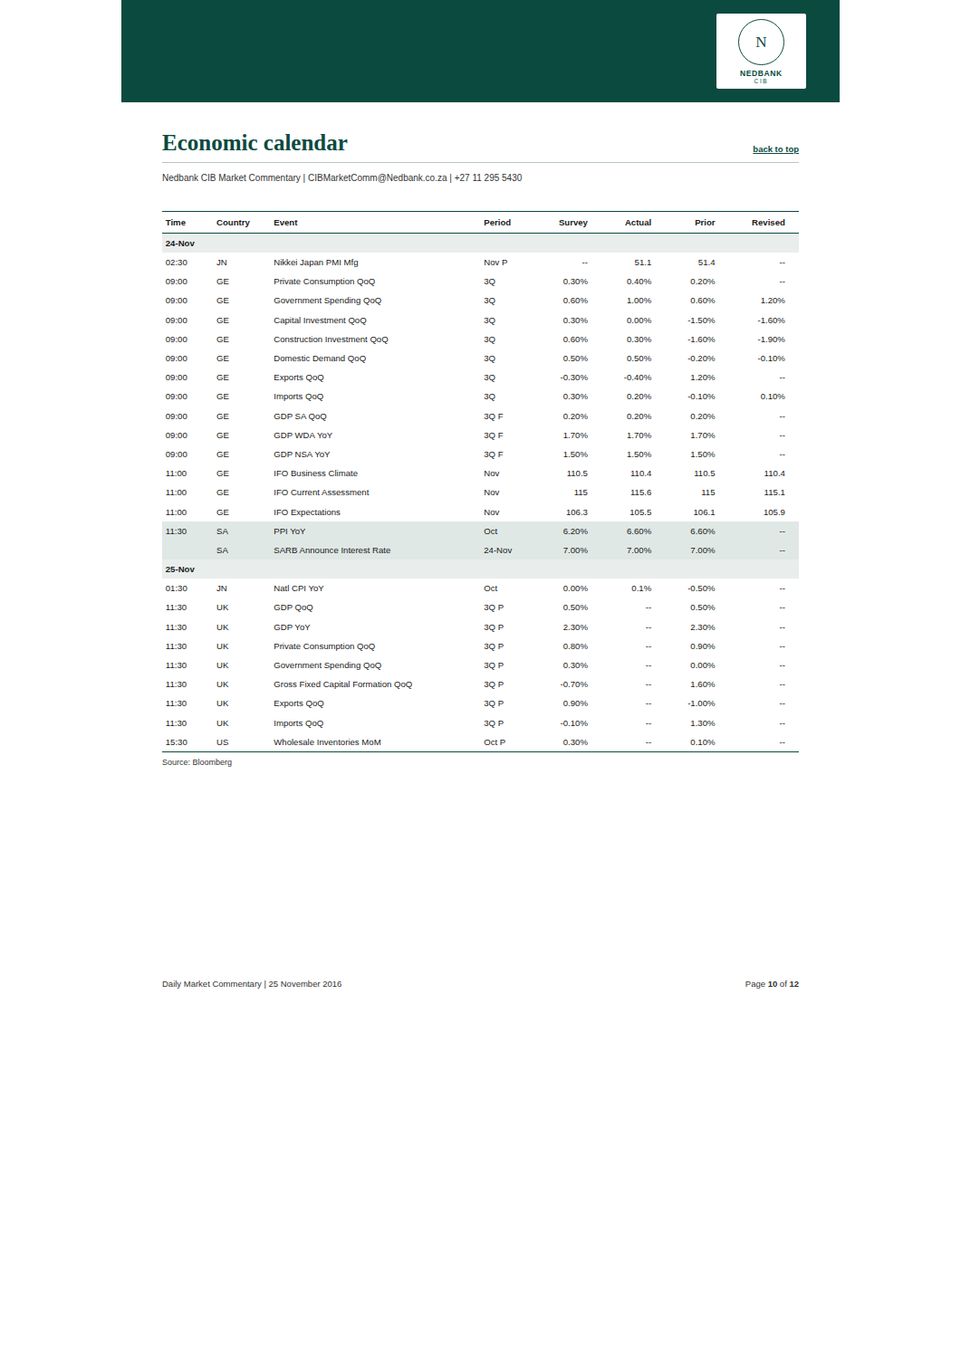N
NEDBANK
CIB
back to top
Economic calendar
Nedbank CIB Market Commentary | CIBMarketComm@Nedbank.co.za | +27 11 295 5430
| Time | Country | Event | Period | Survey | Actual | Prior | Revised |
| --- | --- | --- | --- | --- | --- | --- | --- |
| 24-Nov |
| 02:30 | JN | Nikkei Japan PMI Mfg | Nov P | -- | 51.1 | 51.4 | -- |
| 09:00 | GE | Private Consumption QoQ | 3Q | 0.30% | 0.40% | 0.20% | -- |
| 09:00 | GE | Government Spending QoQ | 3Q | 0.60% | 1.00% | 0.60% | 1.20% |
| 09:00 | GE | Capital Investment QoQ | 3Q | 0.30% | 0.00% | -1.50% | -1.60% |
| 09:00 | GE | Construction Investment QoQ | 3Q | 0.60% | 0.30% | -1.60% | -1.90% |
| 09:00 | GE | Domestic Demand QoQ | 3Q | 0.50% | 0.50% | -0.20% | -0.10% |
| 09:00 | GE | Exports QoQ | 3Q | -0.30% | -0.40% | 1.20% | -- |
| 09:00 | GE | Imports QoQ | 3Q | 0.30% | 0.20% | -0.10% | 0.10% |
| 09:00 | GE | GDP SA QoQ | 3Q F | 0.20% | 0.20% | 0.20% | -- |
| 09:00 | GE | GDP WDA YoY | 3Q F | 1.70% | 1.70% | 1.70% | -- |
| 09:00 | GE | GDP NSA YoY | 3Q F | 1.50% | 1.50% | 1.50% | -- |
| 11:00 | GE | IFO Business Climate | Nov | 110.5 | 110.4 | 110.5 | 110.4 |
| 11:00 | GE | IFO Current Assessment | Nov | 115 | 115.6 | 115 | 115.1 |
| 11:00 | GE | IFO Expectations | Nov | 106.3 | 105.5 | 106.1 | 105.9 |
| 11:30 | SA | PPI YoY | Oct | 6.20% | 6.60% | 6.60% | -- |
| | SA | SARB Announce Interest Rate | 24-Nov | 7.00% | 7.00% | 7.00% | -- |
| 25-Nov |
| 01:30 | JN | Natl CPI YoY | Oct | 0.00% | 0.1% | -0.50% | -- |
| 11:30 | UK | GDP QoQ | 3Q P | 0.50% | -- | 0.50% | -- |
| 11:30 | UK | GDP YoY | 3Q P | 2.30% | -- | 2.30% | -- |
| 11:30 | UK | Private Consumption QoQ | 3Q P | 0.80% | -- | 0.90% | -- |
| 11:30 | UK | Government Spending QoQ | 3Q P | 0.30% | -- | 0.00% | -- |
| 11:30 | UK | Gross Fixed Capital Formation QoQ | 3Q P | -0.70% | -- | 1.60% | -- |
| 11:30 | UK | Exports QoQ | 3Q P | 0.90% | -- | -1.00% | -- |
| 11:30 | UK | Imports QoQ | 3Q P | -0.10% | -- | 1.30% | -- |
| 15:30 | US | Wholesale Inventories MoM | Oct P | 0.30% | -- | 0.10% | -- |
Source: Bloomberg
Daily Market Commentary | 25 November 2016
Page 10 of 12